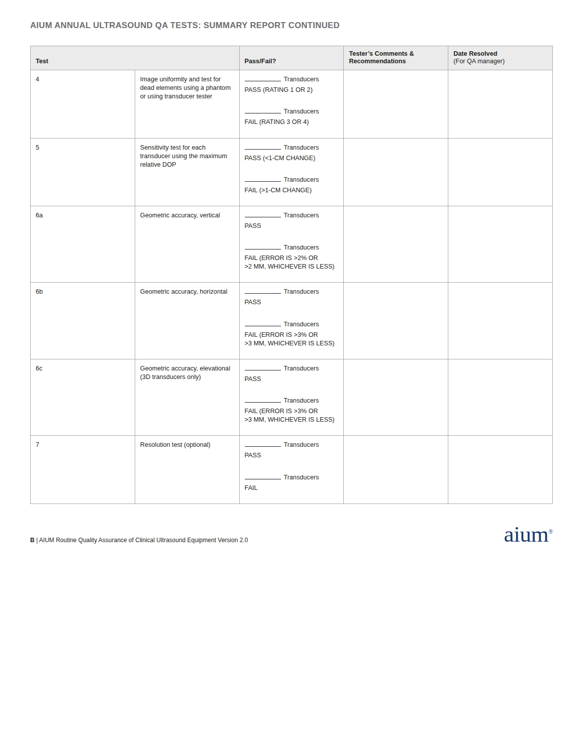AIUM Annual Ultrasound QA Tests: Summary Report Continued
| Test | Pass/Fail? | Tester’s Comments & Recommendations | Date Resolved (For QA manager) |
| --- | --- | --- | --- |
| 4 | Image uniformity and test for dead elements using a phantom or using transducer tester | Transducers PASS (RATING 1 OR 2) Transducers FAIL (RATING 3 OR 4) | | |
| 5 | Sensitivity test for each transducer using the maximum relative DOP | Transducers PASS (<1-CM CHANGE) Transducers FAIL (>1-CM CHANGE) | | |
| 6a | Geometric accuracy, vertical | Transducers PASS Transducers FAIL (ERROR IS >2% OR >2 MM, WHICHEVER IS LESS) | | |
| 6b | Geometric accuracy, horizontal | Transducers PASS Transducers FAIL (ERROR IS >3% OR >3 MM, WHICHEVER IS LESS) | | |
| 6c | Geometric accuracy, elevational (3D transducers only) | Transducers PASS Transducers FAIL (ERROR IS >3% OR >3 MM, WHICHEVER IS LESS) | | |
| 7 | Resolution test (optional) | Transducers PASS Transducers FAIL | | |
B | AIUM Routine Quality Assurance of Clinical Ultrasound Equipment Version 2.0
aium®